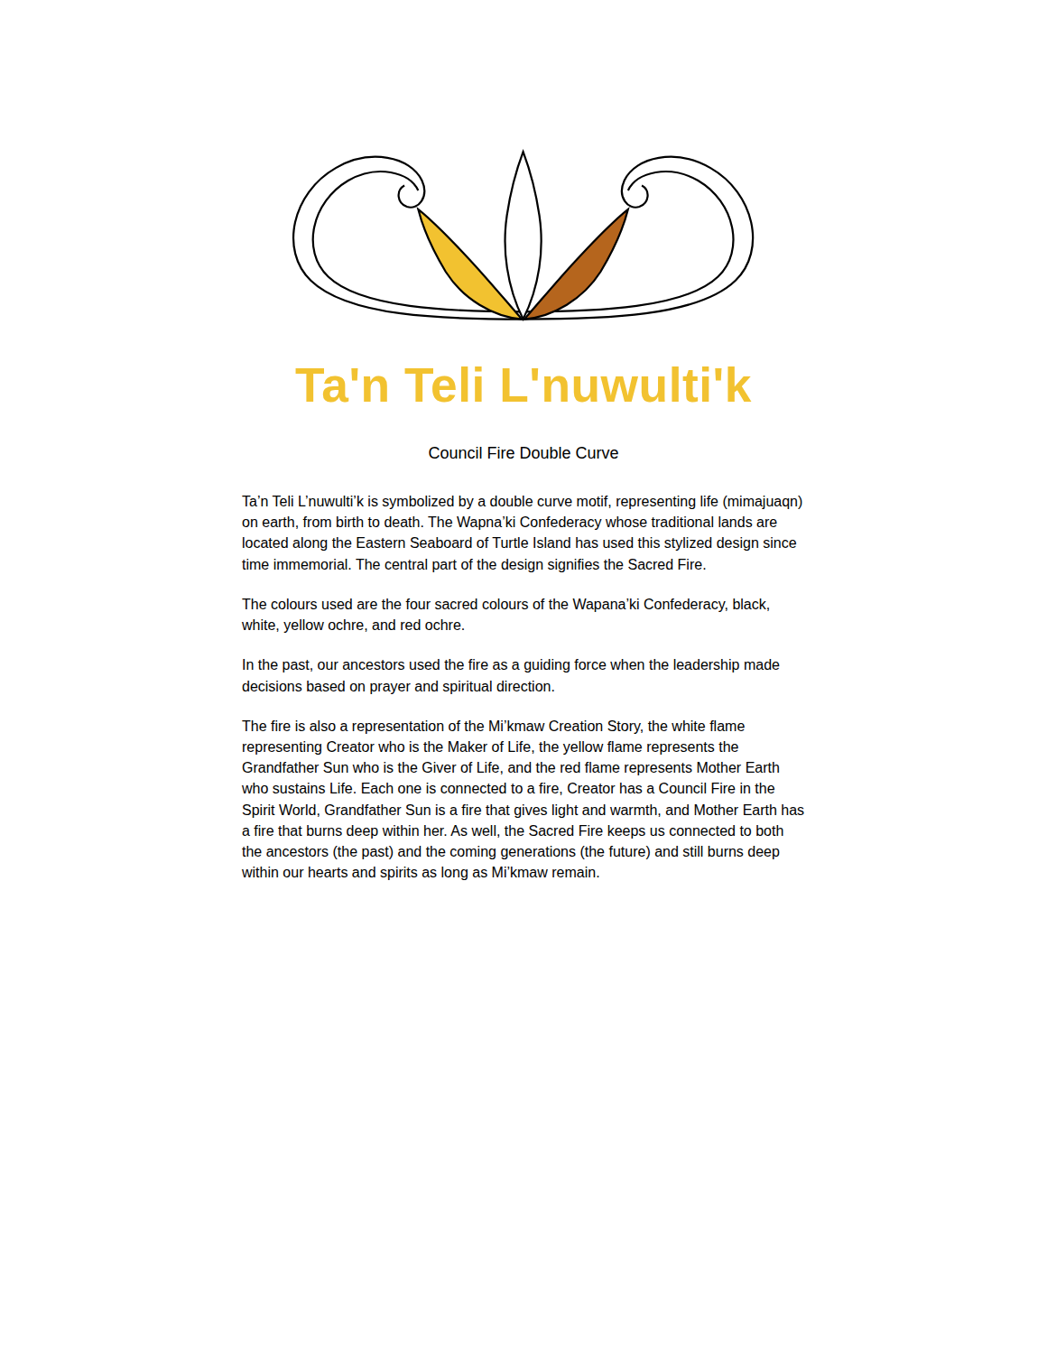Ta'n Teli L'nuwulti'k
Council Fire Double Curve
Ta’n Teli L’nuwulti’k is symbolized by a double curve motif, representing life (mimajuaqn) on earth, from birth to death. The Wapna’ki Confederacy whose traditional lands are located along the Eastern Seaboard of Turtle Island has used this stylized design since time immemorial. The central part of the design signifies the Sacred Fire.
The colours used are the four sacred colours of the Wapana’ki Confederacy, black, white, yellow ochre, and red ochre.
In the past, our ancestors used the fire as a guiding force when the leadership made decisions based on prayer and spiritual direction.
The fire is also a representation of the Mi’kmaw Creation Story, the white flame representing Creator who is the Maker of Life, the yellow flame represents the Grandfather Sun who is the Giver of Life, and the red flame represents Mother Earth who sustains Life. Each one is connected to a fire, Creator has a Council Fire in the Spirit World, Grandfather Sun is a fire that gives light and warmth, and Mother Earth has a fire that burns deep within her. As well, the Sacred Fire keeps us connected to both the ancestors (the past) and the coming generations (the future) and still burns deep within our hearts and spirits as long as Mi’kmaw remain.